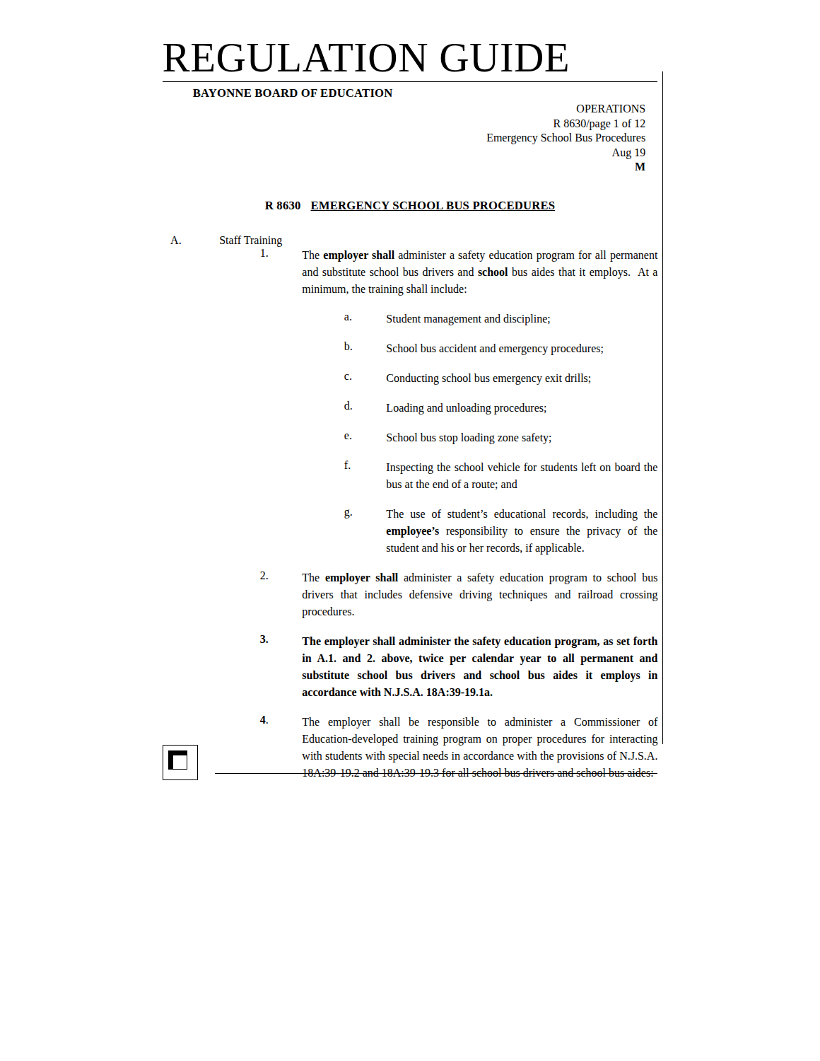REGULATION GUIDE
BAYONNE BOARD OF EDUCATION
OPERATIONS
R 8630/page 1 of 12
Emergency School Bus Procedures
Aug 19
M
R 8630 EMERGENCY SCHOOL BUS PROCEDURES
| A. | Staff Training |
| | 1. | The employer shall administer a safety education program for all permanent and substitute school bus drivers and school bus aides that it employs. At a minimum, the training shall include: |
| | a. | Student management and discipline; |
| | b. | School bus accident and emergency procedures; |
| | c. | Conducting school bus emergency exit drills; |
| | d. | Loading and unloading procedures; |
| | e. | School bus stop loading zone safety; |
| | f. | Inspecting the school vehicle for students left on board the bus at the end of a route; and |
| | g. | The use of student’s educational records, including the employee’s responsibility to ensure the privacy of the student and his or her records, if applicable. |
| | 2. | The employer shall administer a safety education program to school bus drivers that includes defensive driving techniques and railroad crossing procedures. |
| | 3. | The employer shall administer the safety education program, as set forth in A.1. and 2. above, twice per calendar year to all permanent and substitute school bus drivers and school bus aides it employs in accordance with N.J.S.A. 18A:39-19.1a. |
| | 4 . | The employer shall be responsible to administer a Commissioner of Education-developed training program on proper procedures for interacting with students with special needs in accordance with the provisions of N.J.S.A. 18A:39-19.2 and 18A:39-19.3 for all school bus drivers and school bus aides: |